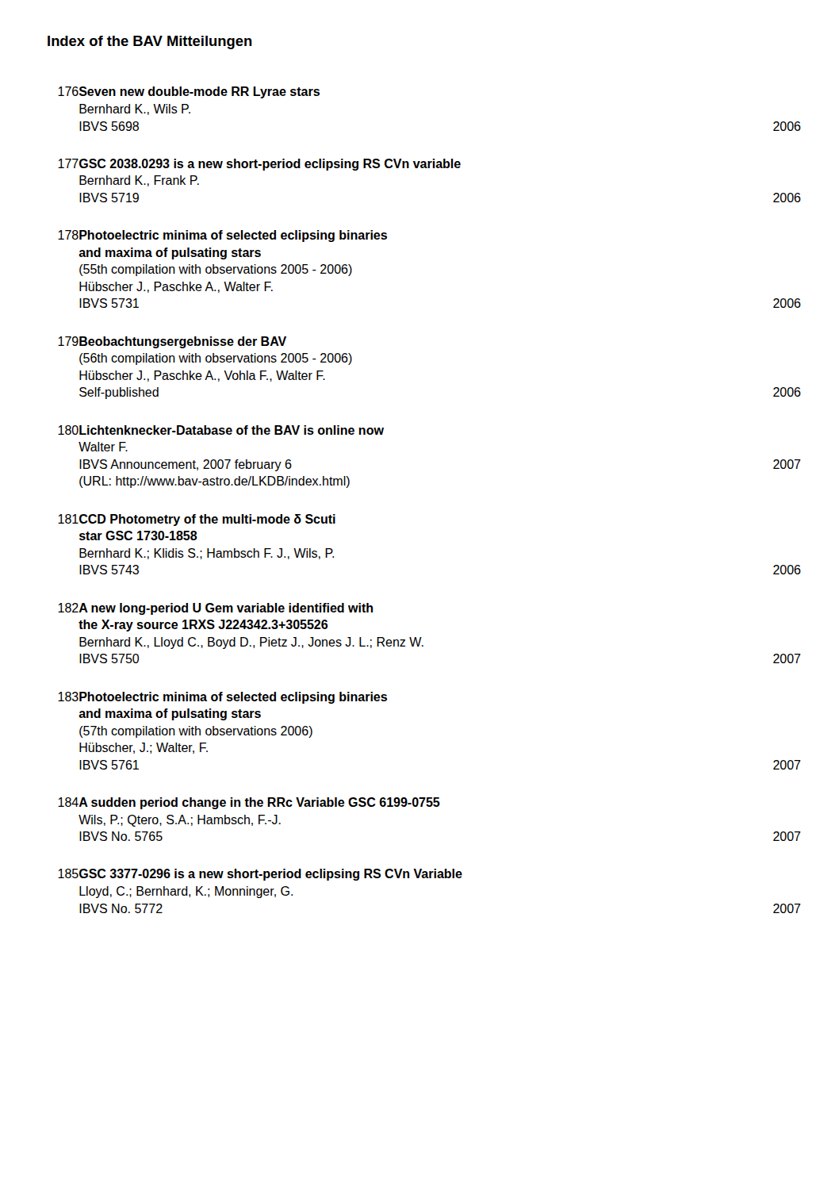Index of the BAV Mitteilungen
| 176 | Seven new double-mode RR Lyrae stars Bernhard K., Wils P. IBVS 5698 | 2006 |
| 177 | GSC 2038.0293 is a new short-period eclipsing RS CVn variable Bernhard K., Frank P. IBVS 5719 | 2006 |
| 178 | Photoelectric minima of selected eclipsing binaries and maxima of pulsating stars (55th compilation with observations 2005 - 2006) Hübscher J., Paschke A., Walter F. IBVS 5731 | 2006 |
| 179 | Beobachtungsergebnisse der BAV (56th compilation with observations 2005 - 2006) Hübscher J., Paschke A., Vohla F., Walter F. Self-published | 2006 |
| 180 | Lichtenknecker-Database of the BAV is online now Walter F. IBVS Announcement, 2007 february 6 (URL: http://www.bav-astro.de/LKDB/index.html) | 2007 |
| 181 | CCD Photometry of the multi-mode δ Scuti star GSC 1730-1858 Bernhard K.; Klidis S.; Hambsch F. J., Wils, P. IBVS 5743 | 2006 |
| 182 | A new long-period U Gem variable identified with the X-ray source 1RXS J224342.3+305526 Bernhard K., Lloyd C., Boyd D., Pietz J., Jones J. L.; Renz W. IBVS 5750 | 2007 |
| 183 | Photoelectric minima of selected eclipsing binaries and maxima of pulsating stars (57th compilation with observations 2006) Hübscher, J.; Walter, F. IBVS 5761 | 2007 |
| 184 | A sudden period change in the RRc Variable GSC 6199-0755 Wils, P.; Qtero, S.A.; Hambsch, F.-J. IBVS No. 5765 | 2007 |
| 185 | GSC 3377-0296 is a new short-period eclipsing RS CVn Variable Lloyd, C.; Bernhard, K.; Monninger, G. IBVS No. 5772 | 2007 |